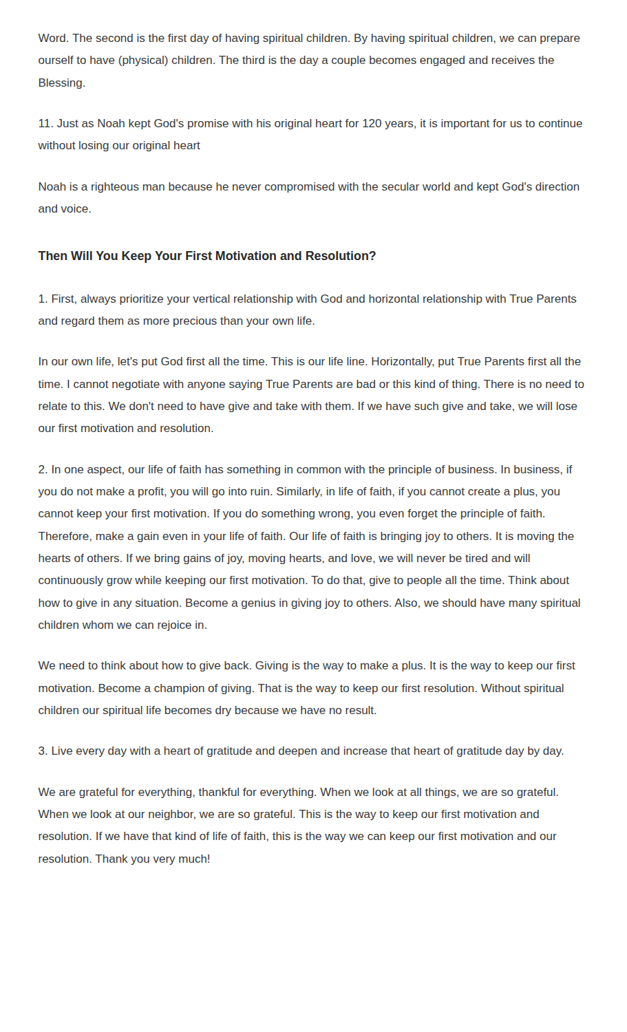Word. The second is the first day of having spiritual children. By having spiritual children, we can prepare ourself to have (physical) children. The third is the day a couple becomes engaged and receives the Blessing.
11. Just as Noah kept God's promise with his original heart for 120 years, it is important for us to continue without losing our original heart
Noah is a righteous man because he never compromised with the secular world and kept God's direction and voice.
Then Will You Keep Your First Motivation and Resolution?
1. First, always prioritize your vertical relationship with God and horizontal relationship with True Parents and regard them as more precious than your own life.
In our own life, let's put God first all the time. This is our life line. Horizontally, put True Parents first all the time. I cannot negotiate with anyone saying True Parents are bad or this kind of thing. There is no need to relate to this. We don't need to have give and take with them. If we have such give and take, we will lose our first motivation and resolution.
2. In one aspect, our life of faith has something in common with the principle of business. In business, if you do not make a profit, you will go into ruin. Similarly, in life of faith, if you cannot create a plus, you cannot keep your first motivation. If you do something wrong, you even forget the principle of faith. Therefore, make a gain even in your life of faith. Our life of faith is bringing joy to others. It is moving the hearts of others. If we bring gains of joy, moving hearts, and love, we will never be tired and will continuously grow while keeping our first motivation. To do that, give to people all the time. Think about how to give in any situation. Become a genius in giving joy to others. Also, we should have many spiritual children whom we can rejoice in.
We need to think about how to give back. Giving is the way to make a plus. It is the way to keep our first motivation. Become a champion of giving. That is the way to keep our first resolution. Without spiritual children our spiritual life becomes dry because we have no result.
3. Live every day with a heart of gratitude and deepen and increase that heart of gratitude day by day.
We are grateful for everything, thankful for everything. When we look at all things, we are so grateful. When we look at our neighbor, we are so grateful. This is the way to keep our first motivation and resolution. If we have that kind of life of faith, this is the way we can keep our first motivation and our resolution. Thank you very much!